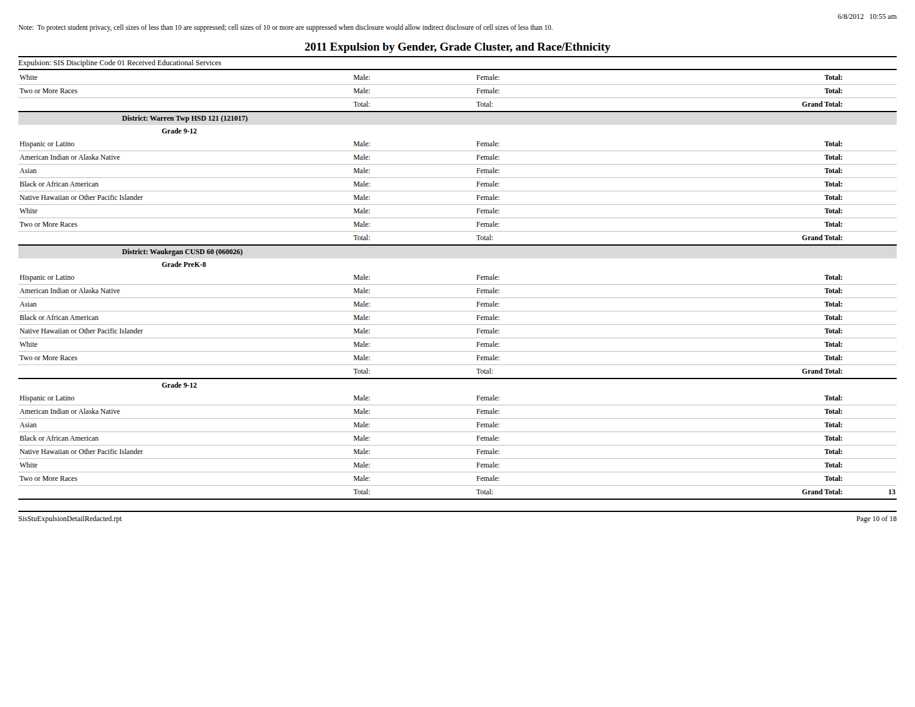6/8/2012 10:55 am
Note: To protect student privacy, cell sizes of less than 10 are suppressed; cell sizes of 10 or more are suppressed when disclosure would allow indirect disclosure of cell sizes of less than 10.
2011 Expulsion by Gender, Grade Cluster, and Race/Ethnicity
Expulsion: SIS Discipline Code 01 Received Educational Services
| White | Male: | Female: | Total: | |
| Two or More Races | Male: | Female: | Total: | |
| | Total: | Total: | Grand Total: | |
| District: Warren Twp HSD 121 (121017) |
| Grade 9-12 |
| Hispanic or Latino | Male: | Female: | Total: | |
| American Indian or Alaska Native | Male: | Female: | Total: | |
| Asian | Male: | Female: | Total: | |
| Black or African American | Male: | Female: | Total: | |
| Native Hawaiian or Other Pacific Islander | Male: | Female: | Total: | |
| White | Male: | Female: | Total: | |
| Two or More Races | Male: | Female: | Total: | |
| | Total: | Total: | Grand Total: | |
| District: Waukegan CUSD 60 (060026) |
| Grade PreK-8 |
| Hispanic or Latino | Male: | Female: | Total: | |
| American Indian or Alaska Native | Male: | Female: | Total: | |
| Asian | Male: | Female: | Total: | |
| Black or African American | Male: | Female: | Total: | |
| Native Hawaiian or Other Pacific Islander | Male: | Female: | Total: | |
| White | Male: | Female: | Total: | |
| Two or More Races | Male: | Female: | Total: | |
| | Total: | Total: | Grand Total: | |
| Grade 9-12 |
| Hispanic or Latino | Male: | Female: | Total: | |
| American Indian or Alaska Native | Male: | Female: | Total: | |
| Asian | Male: | Female: | Total: | |
| Black or African American | Male: | Female: | Total: | |
| Native Hawaiian or Other Pacific Islander | Male: | Female: | Total: | |
| White | Male: | Female: | Total: | |
| Two or More Races | Male: | Female: | Total: | |
| | Total: | Total: | Grand Total: | 13 |
SisStuExpulsionDetailRedacted.rpt Page 10 of 18